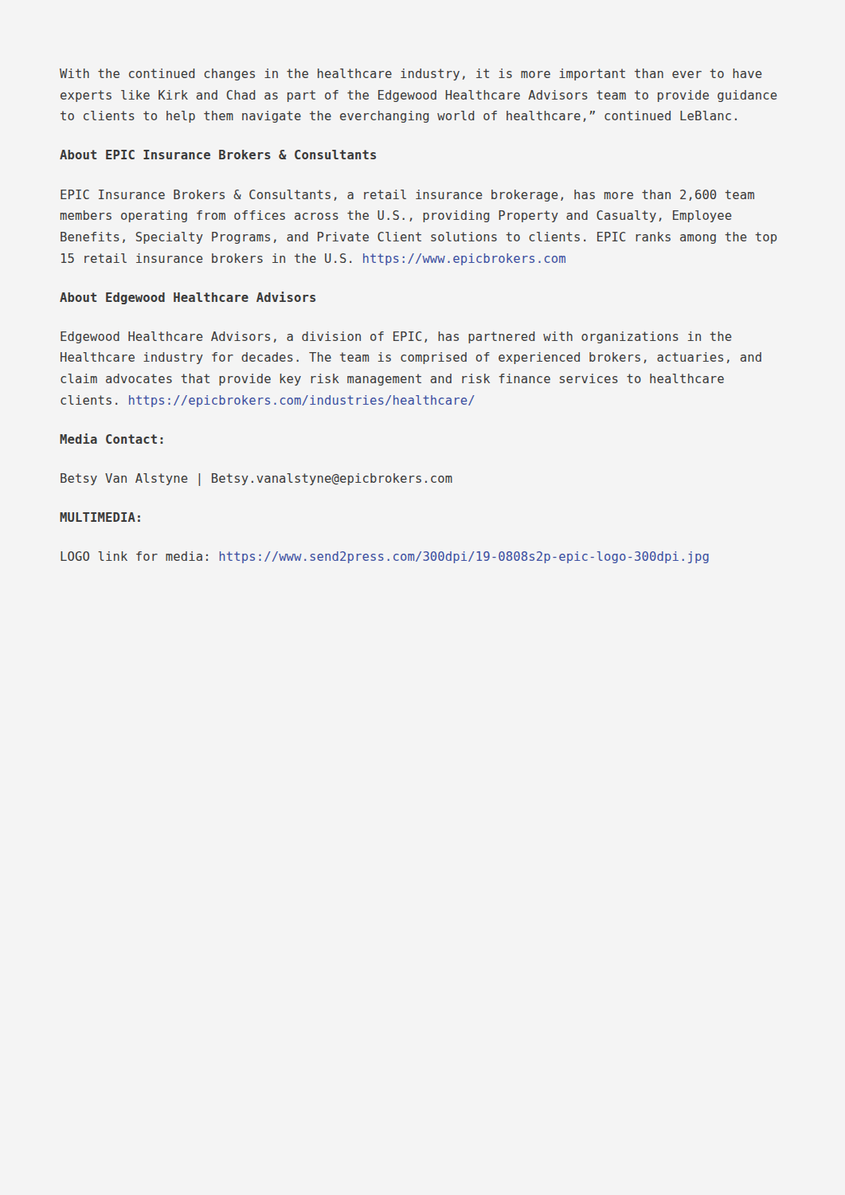With the continued changes in the healthcare industry, it is more important than ever to have experts like Kirk and Chad as part of the Edgewood Healthcare Advisors team to provide guidance to clients to help them navigate the everchanging world of healthcare,” continued LeBlanc.
About EPIC Insurance Brokers & Consultants
EPIC Insurance Brokers & Consultants, a retail insurance brokerage, has more than 2,600 team members operating from offices across the U.S., providing Property and Casualty, Employee Benefits, Specialty Programs, and Private Client solutions to clients. EPIC ranks among the top 15 retail insurance brokers in the U.S. https://www.epicbrokers.com
About Edgewood Healthcare Advisors
Edgewood Healthcare Advisors, a division of EPIC, has partnered with organizations in the Healthcare industry for decades. The team is comprised of experienced brokers, actuaries, and claim advocates that provide key risk management and risk finance services to healthcare clients. https://epicbrokers.com/industries/healthcare/
Media Contact:
Betsy Van Alstyne | Betsy.vanalstyne@epicbrokers.com
MULTIMEDIA:
LOGO link for media: https://www.send2press.com/300dpi/19-0808s2p-epic-logo-300dpi.jpg